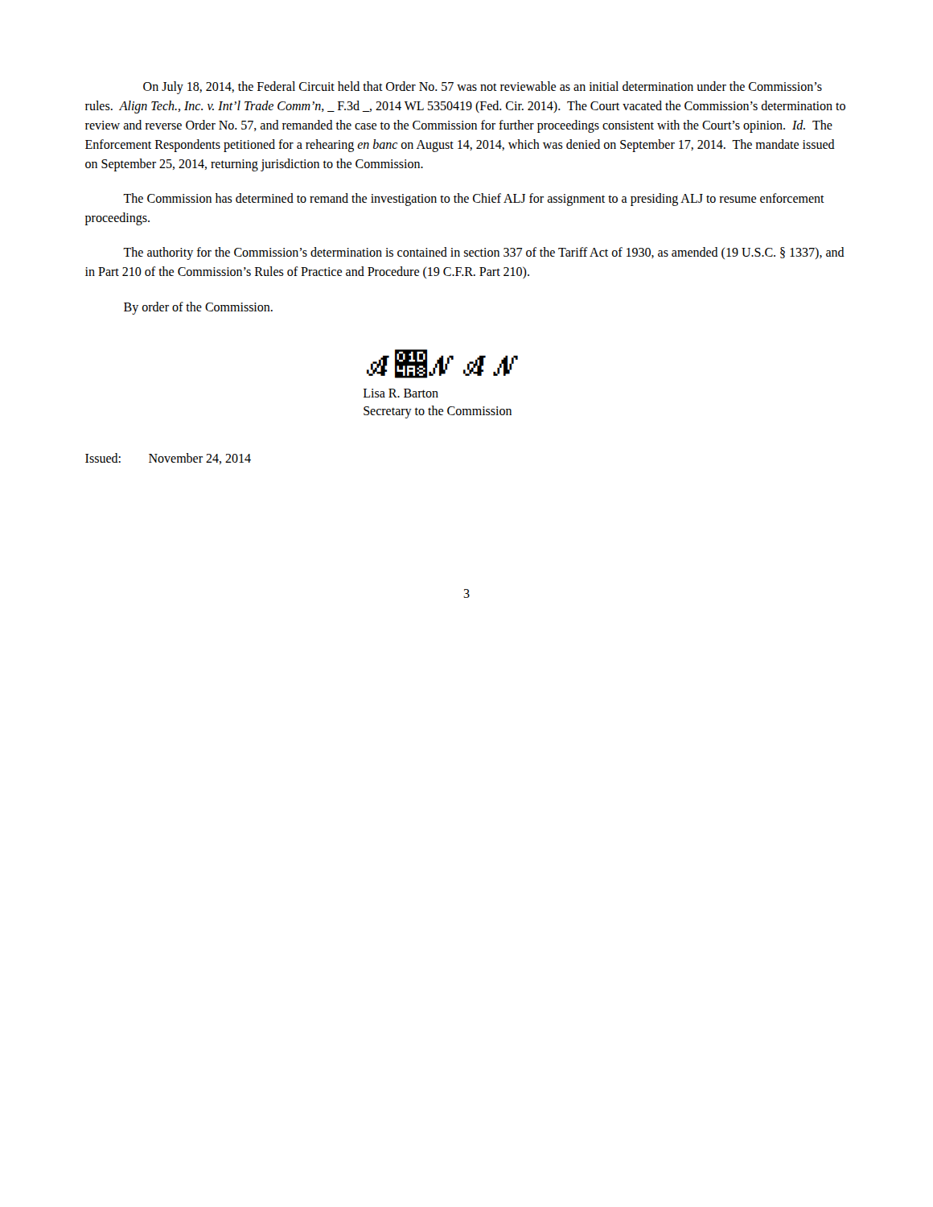On July 18, 2014, the Federal Circuit held that Order No. 57 was not reviewable as an initial determination under the Commission’s rules. Align Tech., Inc. v. Int’l Trade Comm’n, _ F.3d _, 2014 WL 5350419 (Fed. Cir. 2014). The Court vacated the Commission’s determination to review and reverse Order No. 57, and remanded the case to the Commission for further proceedings consistent with the Court’s opinion. Id. The Enforcement Respondents petitioned for a rehearing en banc on August 14, 2014, which was denied on September 17, 2014. The mandate issued on September 25, 2014, returning jurisdiction to the Commission.
The Commission has determined to remand the investigation to the Chief ALJ for assignment to a presiding ALJ to resume enforcement proceedings.
The authority for the Commission’s determination is contained in section 337 of the Tariff Act of 1930, as amended (19 U.S.C. § 1337), and in Part 210 of the Commission’s Rules of Practice and Procedure (19 C.F.R. Part 210).
By order of the Commission.
𝒜𝒨𝒩𝒜𝒩
Lisa R. Barton
Secretary to the Commission
Issued:November 24, 2014
3